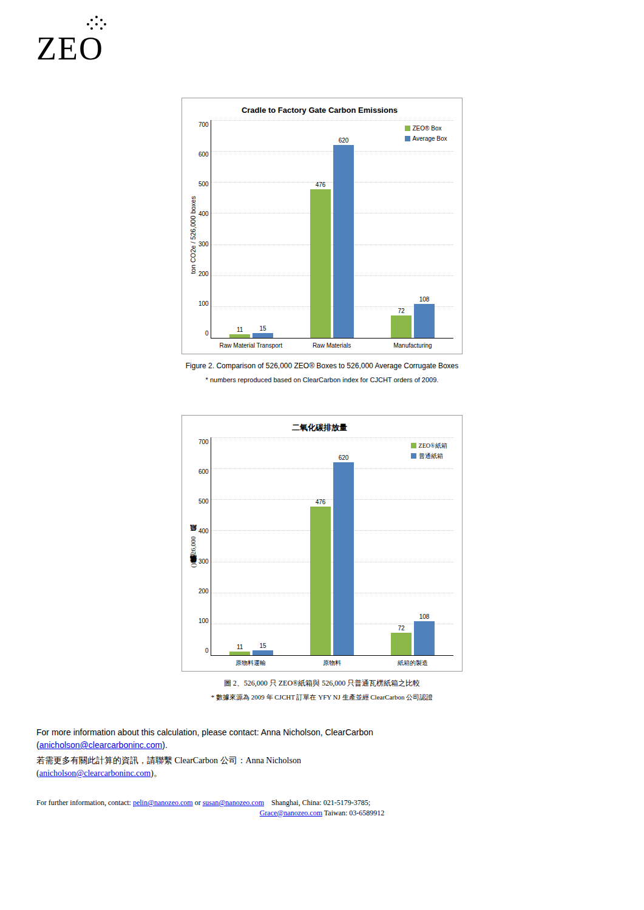ZEO
Cradle to Factory Gate Carbon Emissions
ton CO2e / 526,000 boxes
700 600 500 400 300 200 100 0
ZEO® Box
Average Box
11
15
476
620
72
108
Raw Material Transport Raw Materials Manufacturing
Figure 2. Comparison of 526,000 ZEO® Boxes to 526,000 Average Corrugate Boxes
* numbers reproduced based on ClearCarbon index for CJCHT orders of 2009.
二氧化碳排放量
二氧化碳排放量(噸) / 526,000只紙箱
700 600 500 400 300 200 100 0
ZEO®紙箱
普通紙箱
11
15
476
620
72
108
原物料運輸 原物料 紙箱的製造
圖 2、526,000 只 ZEO®紙箱與 526,000 只普通瓦楞紙箱之比較
* 數據來源為 2009 年 CJCHT 訂單在 YFY NJ 生產並經 ClearCarbon 公司認證
For more information about this calculation, please contact: Anna Nicholson, ClearCarbon
(anicholson@clearcarboninc.com).
若需更多有關此計算的資訊，請聯繫 ClearCarbon 公司：Anna Nicholson
(anicholson@clearcarboninc.com)。
For further information, contact: pelin@nanozeo.com or susan@nanozeo.com Shanghai, China: 021-5179-3785;
Grace@nanozeo.com Taiwan: 03-6589912